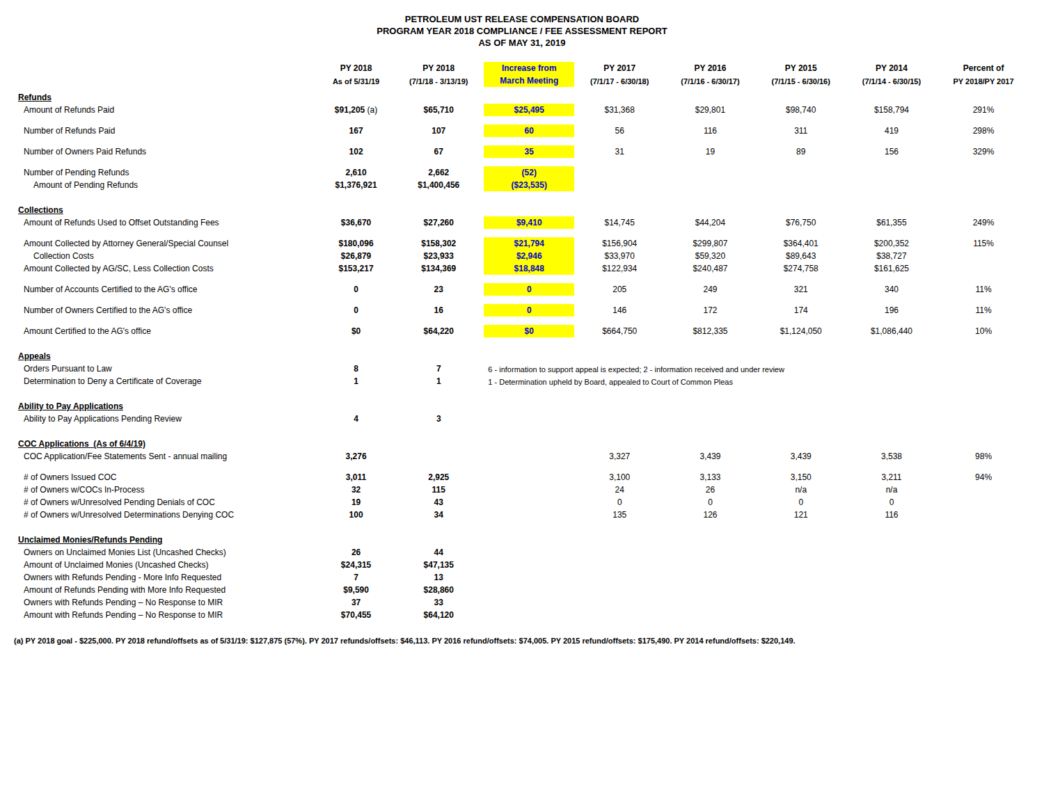PETROLEUM UST RELEASE COMPENSATION BOARD
PROGRAM YEAR 2018 COMPLIANCE / FEE ASSESSMENT REPORT
AS OF MAY 31, 2019
| | PY 2018 | PY 2018 | Increase from | PY 2017 | PY 2016 | PY 2015 | PY 2014 | Percent of |
| --- | --- | --- | --- | --- | --- | --- | --- | --- |
| | As of 5/31/19 | (7/1/18 - 3/13/19) | March Meeting | (7/1/17 - 6/30/18) | (7/1/16 - 6/30/17) | (7/1/15 - 6/30/16) | (7/1/14 - 6/30/15) | PY 2018/PY 2017 |
| Refunds |
| Amount of Refunds Paid | $91,205 (a) | $65,710 | $25,495 | $31,368 | $29,801 | $98,740 | $158,794 | 291% |
| Number of Refunds Paid | 167 | 107 | 60 | 56 | 116 | 311 | 419 | 298% |
| Number of Owners Paid Refunds | 102 | 67 | 35 | 31 | 19 | 89 | 156 | 329% |
| Number of Pending Refunds | 2,610 | 2,662 | (52) | | | | | |
| Amount of Pending Refunds | $1,376,921 | $1,400,456 | ($23,535) | | | | | |
| Collections |
| Amount of Refunds Used to Offset Outstanding Fees | $36,670 | $27,260 | $9,410 | $14,745 | $44,204 | $76,750 | $61,355 | 249% |
| Amount Collected by Attorney General/Special Counsel | $180,096 | $158,302 | $21,794 | $156,904 | $299,807 | $364,401 | $200,352 | 115% |
| Collection Costs | $26,879 | $23,933 | $2,946 | $33,970 | $59,320 | $89,643 | $38,727 | |
| Amount Collected by AG/SC, Less Collection Costs | $153,217 | $134,369 | $18,848 | $122,934 | $240,487 | $274,758 | $161,625 | |
| Number of Accounts Certified to the AG's office | 0 | 23 | 0 | 205 | 249 | 321 | 340 | 11% |
| Number of Owners Certified to the AG's office | 0 | 16 | 0 | 146 | 172 | 174 | 196 | 11% |
| Amount Certified to the AG's office | $0 | $64,220 | $0 | $664,750 | $812,335 | $1,124,050 | $1,086,440 | 10% |
| Appeals |
| Orders Pursuant to Law | 8 | 7 | 6 - information to support appeal is expected; 2 - information received and under review |
| Determination to Deny a Certificate of Coverage | 1 | 1 | 1 - Determination upheld by Board, appealed to Court of Common Pleas |
| Ability to Pay Applications |
| Ability to Pay Applications Pending Review | 4 | 3 | | | | | | |
| COC Applications (As of 6/4/19) |
| COC Application/Fee Statements Sent - annual mailing | 3,276 | | | 3,327 | 3,439 | 3,439 | 3,538 | 98% |
| # of Owners Issued COC | 3,011 | 2,925 | | 3,100 | 3,133 | 3,150 | 3,211 | 94% |
| # of Owners w/COCs In-Process | 32 | 115 | | 24 | 26 | n/a | n/a | |
| # of Owners w/Unresolved Pending Denials of COC | 19 | 43 | | 0 | 0 | 0 | 0 | |
| # of Owners w/Unresolved Determinations Denying COC | 100 | 34 | | 135 | 126 | 121 | 116 | |
| Unclaimed Monies/Refunds Pending |
| Owners on Unclaimed Monies List (Uncashed Checks) | 26 | 44 | | | | | | |
| Amount of Unclaimed Monies (Uncashed Checks) | $24,315 | $47,135 | | | | | | |
| Owners with Refunds Pending - More Info Requested | 7 | 13 | | | | | | |
| Amount of Refunds Pending with More Info Requested | $9,590 | $28,860 | | | | | | |
| Owners with Refunds Pending – No Response to MIR | 37 | 33 | | | | | | |
| Amount with Refunds Pending – No Response to MIR | $70,455 | $64,120 | | | | | | |
(a) PY 2018 goal - $225,000. PY 2018 refund/offsets as of 5/31/19: $127,875 (57%). PY 2017 refunds/offsets: $46,113. PY 2016 refund/offsets: $74,005. PY 2015 refund/offsets: $175,490. PY 2014 refund/offsets: $220,149.